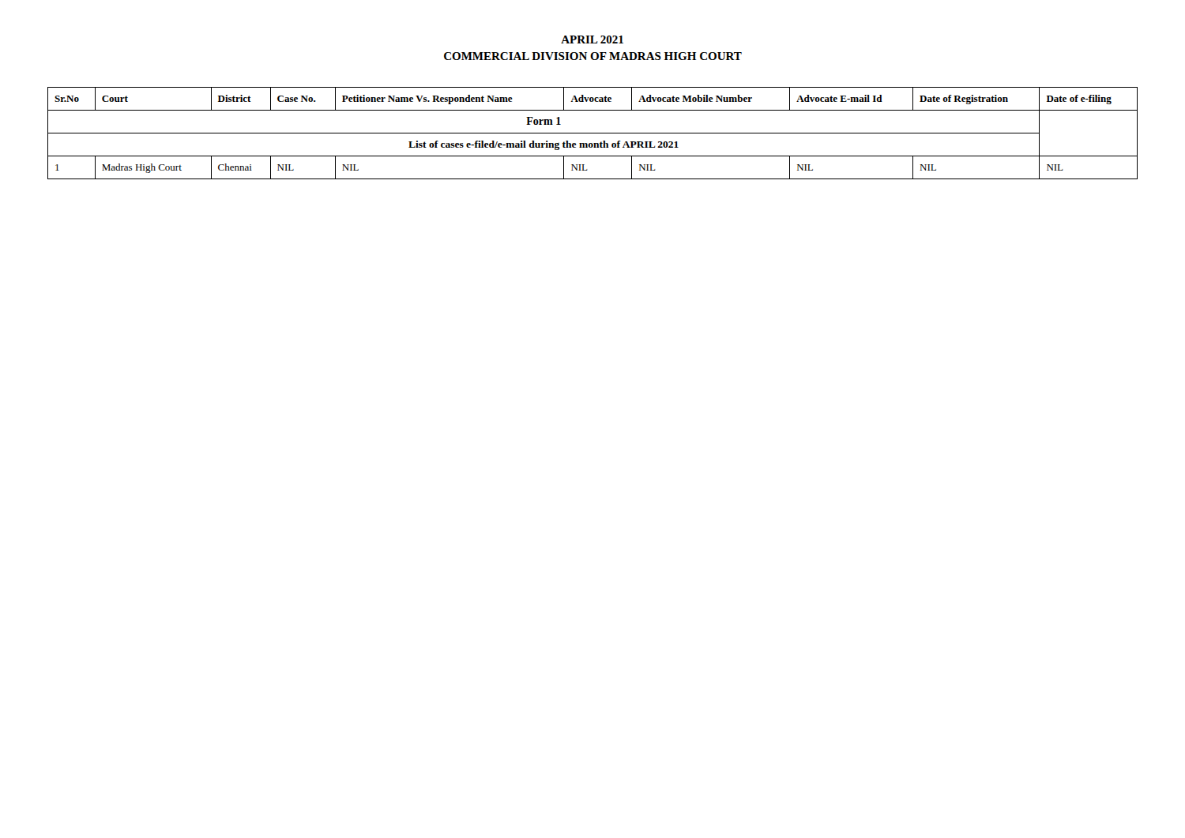APRIL 2021
COMMERCIAL DIVISION OF MADRAS HIGH COURT
| Form 1 |
| List of cases e-filed/e-mail during the month of APRIL 2021 |
| Sr.No | Court | District | Case No. | Petitioner Name Vs. Respondent Name | Advocate | Advocate Mobile Number | Advocate E-mail Id | Date of Registration | Date of e-filing |
| 1 | Madras High Court | Chennai | NIL | NIL | NIL | NIL | NIL | NIL | NIL |